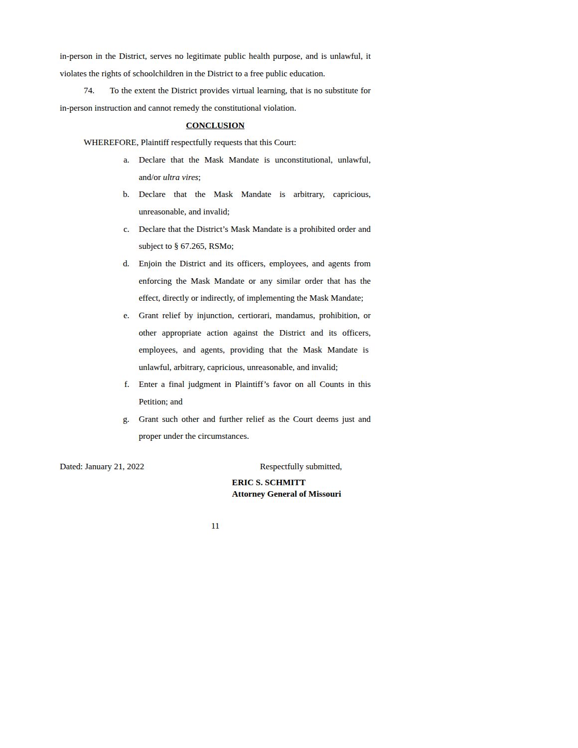in-person in the District, serves no legitimate public health purpose, and is unlawful, it violates the rights of schoolchildren in the District to a free public education.
74. To the extent the District provides virtual learning, that is no substitute for in-person instruction and cannot remedy the constitutional violation.
CONCLUSION
WHEREFORE, Plaintiff respectfully requests that this Court:
Declare that the Mask Mandate is unconstitutional, unlawful, and/or ultra vires;
Declare that the Mask Mandate is arbitrary, capricious, unreasonable, and invalid;
Declare that the District’s Mask Mandate is a prohibited order and subject to § 67.265, RSMo;
Enjoin the District and its officers, employees, and agents from enforcing the Mask Mandate or any similar order that has the effect, directly or indirectly, of implementing the Mask Mandate;
Grant relief by injunction, certiorari, mandamus, prohibition, or other appropriate action against the District and its officers, employees, and agents, providing that the Mask Mandate is unlawful, arbitrary, capricious, unreasonable, and invalid;
Enter a final judgment in Plaintiff’s favor on all Counts in this Petition; and
Grant such other and further relief as the Court deems just and proper under the circumstances.
Dated: January 21, 2022 Respectfully submitted,
ERIC S. SCHMITT
Attorney General of Missouri
11